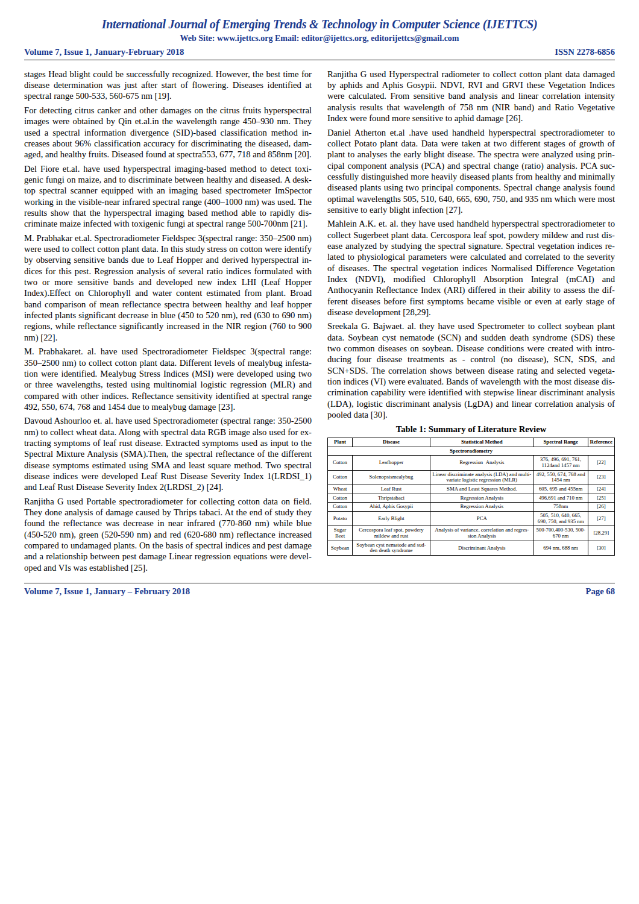International Journal of Emerging Trends & Technology in Computer Science (IJETTCS)
Web Site: www.ijettcs.org Email: editor@ijettcs.org, editorijettcs@gmail.com
Volume 7, Issue 1, January-February 2018 ISSN 2278-6856
stages Head blight could be successfully recognized. However, the best time for disease determination was just after start of flowering. Diseases identified at spectral range 500-533, 560-675 nm [19].
For detecting citrus canker and other damages on the citrus fruits hyperspectral images were obtained by Qin et.al.in the wavelength range 450–930 nm. They used a spectral information divergence (SID)-based classification method increases about 96% classification accuracy for discriminating the diseased, damaged, and healthy fruits. Diseased found at spectra553, 677, 718 and 858nm [20].
Del Fiore et.al. have used hyperspectral imaging-based method to detect toxigenic fungi on maize, and to discriminate between healthy and diseased. A desktop spectral scanner equipped with an imaging based spectrometer ImSpector working in the visible-near infrared spectral range (400–1000 nm) was used. The results show that the hyperspectral imaging based method able to rapidly discriminate maize infected with toxigenic fungi at spectral range 500-700nm [21].
M. Prabhakar et.al. Spectroradiometer Fieldspec 3(spectral range: 350–2500 nm) were used to collect cotton plant data. In this study stress on cotton were identify by observing sensitive bands due to Leaf Hopper and derived hyperspectral indices for this pest. Regression analysis of several ratio indices formulated with two or more sensitive bands and developed new index LHI (Leaf Hopper Index).Effect on Chlorophyll and water content estimated from plant. Broad band comparison of mean reflectance spectra between healthy and leaf hopper infected plants significant decrease in blue (450 to 520 nm), red (630 to 690 nm) regions, while reflectance significantly increased in the NIR region (760 to 900 nm) [22].
M. Prabhakaret. al. have used Spectroradiometer Fieldspec 3(spectral range: 350–2500 nm) to collect cotton plant data. Different levels of mealybug infestation were identified. Mealybug Stress Indices (MSI) were developed using two or three wavelengths, tested using multinomial logistic regression (MLR) and compared with other indices. Reflectance sensitivity identified at spectral range 492, 550, 674, 768 and 1454 due to mealybug damage [23].
Davoud Ashourloo et. al. have used Spectroradiometer (spectral range: 350-2500 nm) to collect wheat data. Along with spectral data RGB image also used for extracting symptoms of leaf rust disease. Extracted symptoms used as input to the Spectral Mixture Analysis (SMA).Then, the spectral reflectance of the different disease symptoms estimated using SMA and least square method. Two spectral disease indices were developed Leaf Rust Disease Severity Index 1(LRDSI_1) and Leaf Rust Disease Severity Index 2(LRDSI_2) [24].
Ranjitha G used Portable spectroradiometer for collecting cotton data on field. They done analysis of damage caused by Thrips tabaci. At the end of study they found the reflectance was decrease in near infrared (770-860 nm) while blue (450-520 nm), green (520-590 nm) and red (620-680 nm) reflectance increased compared to undamaged plants. On the basis of spectral indices and pest damage and a relationship between pest damage Linear regression equations were developed and VIs was established [25].
Ranjitha G used Hyperspectral radiometer to collect cotton plant data damaged by aphids and Aphis Gosypii. NDVI, RVI and GRVI these Vegetation Indices were calculated. From sensitive band analysis and linear correlation intensity analysis results that wavelength of 758 nm (NIR band) and Ratio Vegetative Index were found more sensitive to aphid damage [26].
Daniel Atherton et.al .have used handheld hyperspectral spectroradiometer to collect Potato plant data. Data were taken at two different stages of growth of plant to analyses the early blight disease. The spectra were analyzed using principal component analysis (PCA) and spectral change (ratio) analysis. PCA successfully distinguished more heavily diseased plants from healthy and minimally diseased plants using two principal components. Spectral change analysis found optimal wavelengths 505, 510, 640, 665, 690, 750, and 935 nm which were most sensitive to early blight infection [27].
Mahlein A.K. et. al. they have used handheld hyperspectral spectroradiometer to collect Sugerbeet plant data. Cercospora leaf spot, powdery mildew and rust disease analyzed by studying the spectral signature. Spectral vegetation indices related to physiological parameters were calculated and correlated to the severity of diseases. The spectral vegetation indices Normalised Difference Vegetation Index (NDVI), modified Chlorophyll Absorption Integral (mCAI) and Anthocyanin Reflectance Index (ARI) differed in their ability to assess the different diseases before first symptoms became visible or even at early stage of disease development [28,29].
Sreekala G. Bajwaet. al. they have used Spectrometer to collect soybean plant data. Soybean cyst nematode (SCN) and sudden death syndrome (SDS) these two common diseases on soybean. Disease conditions were created with introducing four disease treatments as - control (no disease), SCN, SDS, and SCN+SDS. The correlation shows between disease rating and selected vegetation indices (VI) were evaluated. Bands of wavelength with the most disease discrimination capability were identified with stepwise linear discriminant analysis (LDA), logistic discriminant analysis (LgDA) and linear correlation analysis of pooled data [30].
Table 1: Summary of Literature Review
| Plant | Disease | Statistical Method | Spectral Range | Reference |
| --- | --- | --- | --- | --- |
| Spectroradiometry |
| Cotton | Leafhopper | Regression Analysis | 376, 496, 691, 761, 1124and 1457 nm | [22] |
| Cotton | Solenopsismealybug | Linear discriminate analysis (LDA) and multivariate logistic regression (MLR) | 492, 550, 674, 768 and 1454 nm | [23] |
| Wheat | Leaf Rust | SMA and Least Squares Method. | 605, 695 and 455nm | [24] |
| Cotton | Thripstabaci | Regression Analysis | 496,691 and 710 nm | [25] |
| Cotton | Ahid, Aphis Gosypii | Regression Analysis | 758nm | [26] |
| Potato | Early Blight | PCA | 505, 510, 640, 665, 690, 750, and 935 nm | [27] |
| Sugar Beet | Cercospora leaf spot, powdery mildew and rust | Analysis of variance, correlation and regression Analysis | 500-700,400-530, 500-670 nm | [28,29] |
| Soybean | Soybean cyst nematode and sudden death syndrome | Discriminant Analysis | 694 nm, 688 nm | [30] |
Volume 7, Issue 1, January – February 2018 Page 68